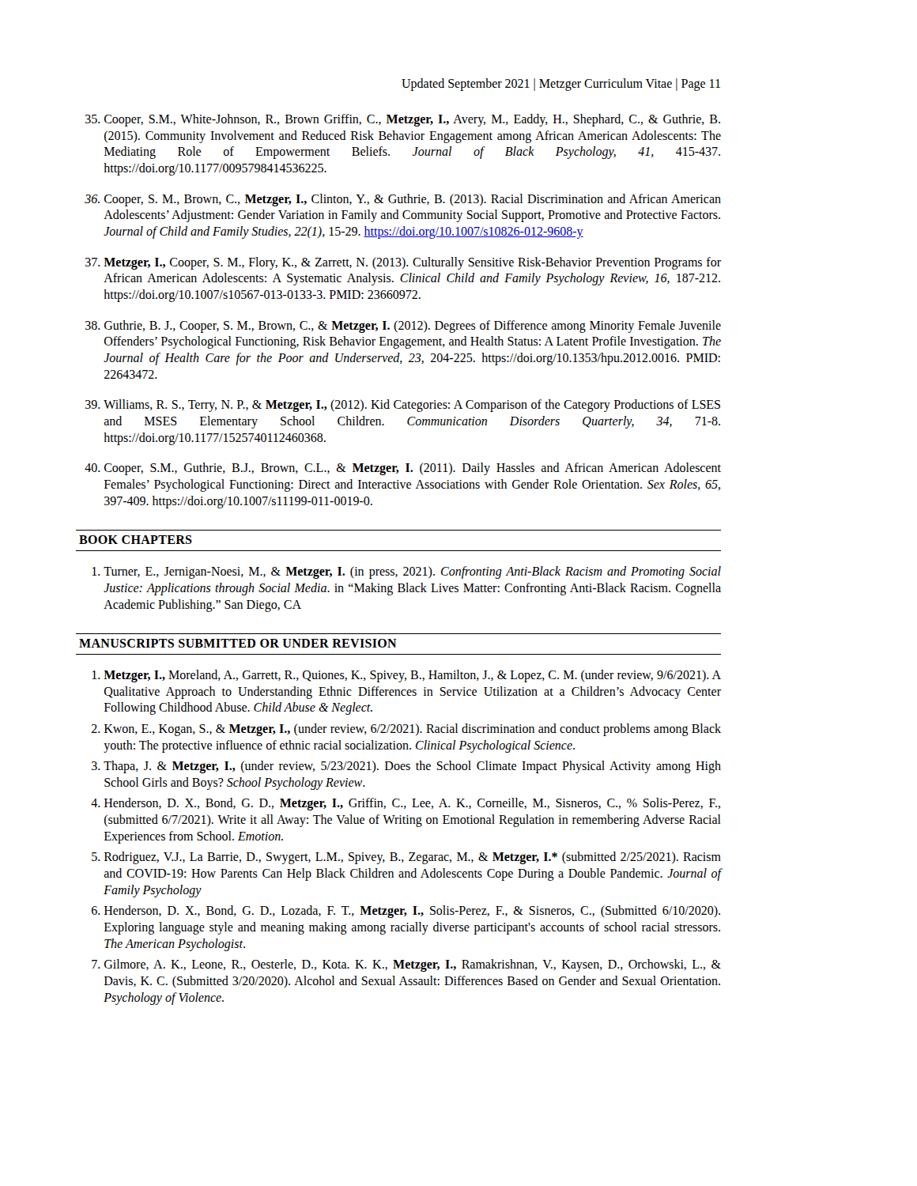Updated September 2021 | Metzger Curriculum Vitae | Page 11
Cooper, S.M., White-Johnson, R., Brown Griffin, C., Metzger, I., Avery, M., Eaddy, H., Shephard, C., & Guthrie, B. (2015). Community Involvement and Reduced Risk Behavior Engagement among African American Adolescents: The Mediating Role of Empowerment Beliefs. Journal of Black Psychology, 41, 415-437. https://doi.org/10.1177/0095798414536225.
Cooper, S. M., Brown, C., Metzger, I., Clinton, Y., & Guthrie, B. (2013). Racial Discrimination and African American Adolescents’ Adjustment: Gender Variation in Family and Community Social Support, Promotive and Protective Factors. Journal of Child and Family Studies, 22(1), 15-29. https://doi.org/10.1007/s10826-012-9608-y
Metzger, I., Cooper, S. M., Flory, K., & Zarrett, N. (2013). Culturally Sensitive Risk-Behavior Prevention Programs for African American Adolescents: A Systematic Analysis. Clinical Child and Family Psychology Review, 16, 187-212. https://doi.org/10.1007/s10567-013-0133-3. PMID: 23660972.
Guthrie, B. J., Cooper, S. M., Brown, C., & Metzger, I. (2012). Degrees of Difference among Minority Female Juvenile Offenders’ Psychological Functioning, Risk Behavior Engagement, and Health Status: A Latent Profile Investigation. The Journal of Health Care for the Poor and Underserved, 23, 204-225. https://doi.org/10.1353/hpu.2012.0016. PMID: 22643472.
Williams, R. S., Terry, N. P., & Metzger, I., (2012). Kid Categories: A Comparison of the Category Productions of LSES and MSES Elementary School Children. Communication Disorders Quarterly, 34, 71-8. https://doi.org/10.1177/1525740112460368.
Cooper, S.M., Guthrie, B.J., Brown, C.L., & Metzger, I. (2011). Daily Hassles and African American Adolescent Females’ Psychological Functioning: Direct and Interactive Associations with Gender Role Orientation. Sex Roles, 65, 397-409. https://doi.org/10.1007/s11199-011-0019-0.
BOOK CHAPTERS
Turner, E., Jernigan-Noesi, M., & Metzger, I. (in press, 2021). Confronting Anti-Black Racism and Promoting Social Justice: Applications through Social Media. in “Making Black Lives Matter: Confronting Anti-Black Racism. Cognella Academic Publishing.” San Diego, CA
MANUSCRIPTS SUBMITTED OR UNDER REVISION
Metzger, I., Moreland, A., Garrett, R., Quiones, K., Spivey, B., Hamilton, J., & Lopez, C. M. (under review, 9/6/2021). A Qualitative Approach to Understanding Ethnic Differences in Service Utilization at a Children’s Advocacy Center Following Childhood Abuse. Child Abuse & Neglect.
Kwon, E., Kogan, S., & Metzger, I., (under review, 6/2/2021). Racial discrimination and conduct problems among Black youth: The protective influence of ethnic racial socialization. Clinical Psychological Science.
Thapa, J. & Metzger, I., (under review, 5/23/2021). Does the School Climate Impact Physical Activity among High School Girls and Boys? School Psychology Review.
Henderson, D. X., Bond, G. D., Metzger, I., Griffin, C., Lee, A. K., Corneille, M., Sisneros, C., % Solis-Perez, F., (submitted 6/7/2021). Write it all Away: The Value of Writing on Emotional Regulation in remembering Adverse Racial Experiences from School. Emotion.
Rodriguez, V.J., La Barrie, D., Swygert, L.M., Spivey, B., Zegarac, M., & Metzger, I.* (submitted 2/25/2021). Racism and COVID-19: How Parents Can Help Black Children and Adolescents Cope During a Double Pandemic. Journal of Family Psychology
Henderson, D. X., Bond, G. D., Lozada, F. T., Metzger, I., Solis-Perez, F., & Sisneros, C., (Submitted 6/10/2020). Exploring language style and meaning making among racially diverse participant's accounts of school racial stressors. The American Psychologist.
Gilmore, A. K., Leone, R., Oesterle, D., Kota. K. K., Metzger, I., Ramakrishnan, V., Kaysen, D., Orchowski, L., & Davis, K. C. (Submitted 3/20/2020). Alcohol and Sexual Assault: Differences Based on Gender and Sexual Orientation. Psychology of Violence.